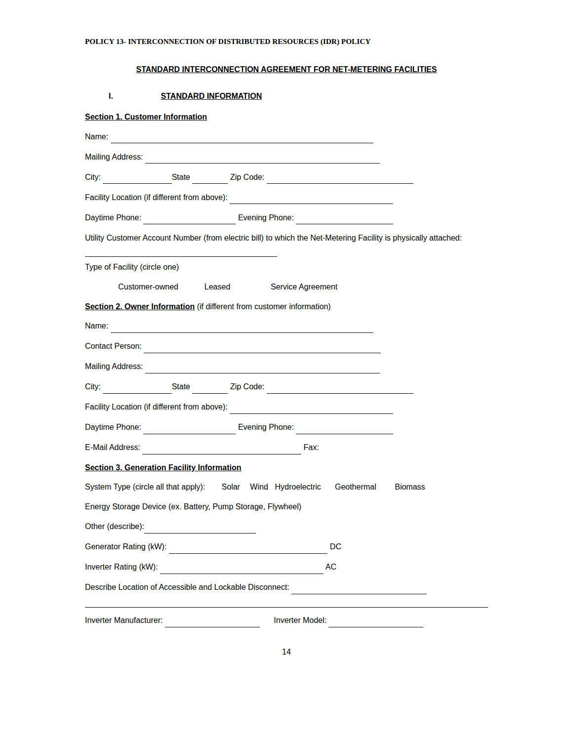POLICY 13- INTERCONNECTION OF DISTRIBUTED RESOURCES (IDR) POLICY
STANDARD INTERCONNECTION AGREEMENT FOR NET-METERING FACILITIES
I. STANDARD INFORMATION
Section 1. Customer Information
Name:
Mailing Address:
City: State Zip Code:
Facility Location (if different from above):
Daytime Phone: Evening Phone:
Utility Customer Account Number (from electric bill) to which the Net-Metering Facility is physically attached:
Type of Facility (circle one)
Customer-owned Leased Service Agreement
Section 2. Owner Information (if different from customer information)
Name:
Contact Person:
Mailing Address:
City: State Zip Code:
Facility Location (if different from above):
Daytime Phone: Evening Phone:
E-Mail Address: Fax:
Section 3. Generation Facility Information
System Type (circle all that apply): Solar Wind Hydroelectric Geothermal Biomass
Energy Storage Device (ex. Battery, Pump Storage, Flywheel)
Other (describe):
Generator Rating (kW): DC
Inverter Rating (kW): AC
Describe Location of Accessible and Lockable Disconnect:
Inverter Manufacturer: Inverter Model:
14